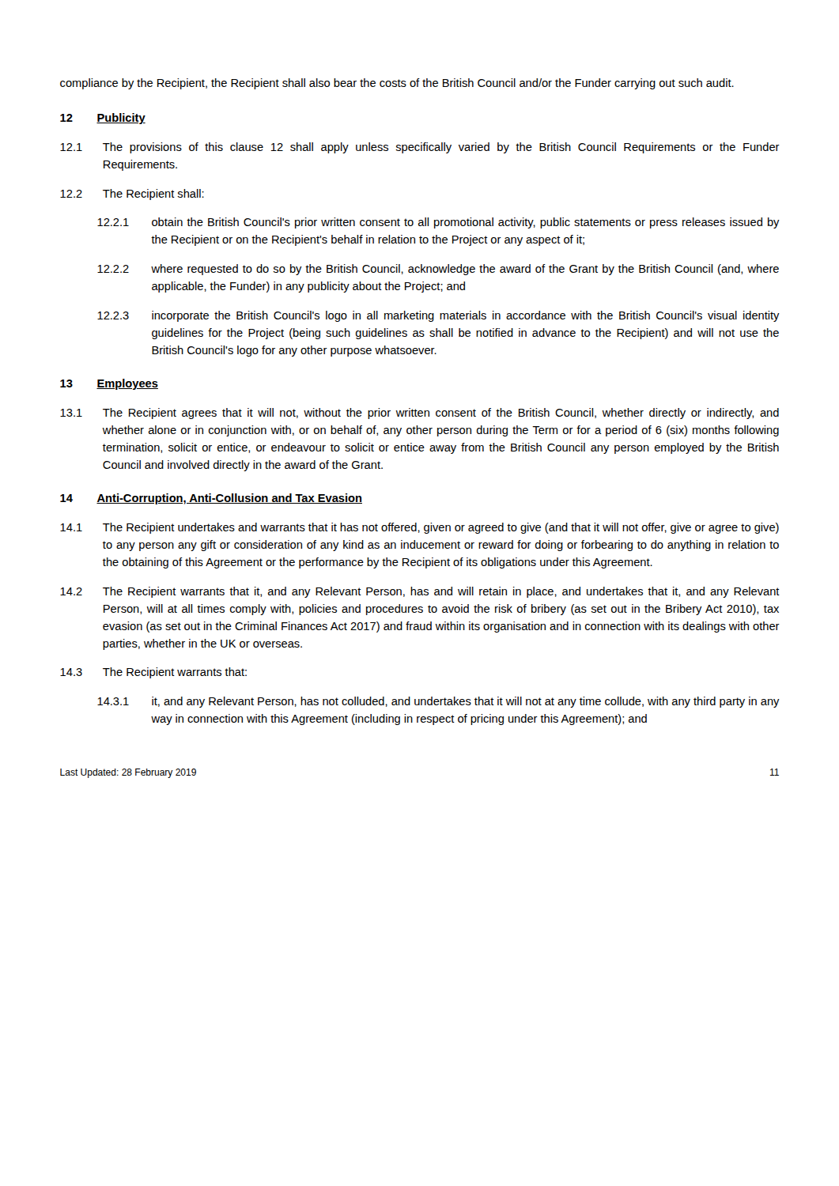compliance by the Recipient, the Recipient shall also bear the costs of the British Council and/or the Funder carrying out such audit.
12
Publicity
12.1
The provisions of this clause 12 shall apply unless specifically varied by the British Council Requirements or the Funder Requirements.
12.2
The Recipient shall:
12.2.1
obtain the British Council's prior written consent to all promotional activity, public statements or press releases issued by the Recipient or on the Recipient's behalf in relation to the Project or any aspect of it;
12.2.2
where requested to do so by the British Council, acknowledge the award of the Grant by the British Council (and, where applicable, the Funder) in any publicity about the Project; and
12.2.3
incorporate the British Council's logo in all marketing materials in accordance with the British Council's visual identity guidelines for the Project (being such guidelines as shall be notified in advance to the Recipient) and will not use the British Council's logo for any other purpose whatsoever.
13
Employees
13.1
The Recipient agrees that it will not, without the prior written consent of the British Council, whether directly or indirectly, and whether alone or in conjunction with, or on behalf of, any other person during the Term or for a period of 6 (six) months following termination, solicit or entice, or endeavour to solicit or entice away from the British Council any person employed by the British Council and involved directly in the award of the Grant.
14
Anti-Corruption, Anti-Collusion and Tax Evasion
14.1
The Recipient undertakes and warrants that it has not offered, given or agreed to give (and that it will not offer, give or agree to give) to any person any gift or consideration of any kind as an inducement or reward for doing or forbearing to do anything in relation to the obtaining of this Agreement or the performance by the Recipient of its obligations under this Agreement.
14.2
The Recipient warrants that it, and any Relevant Person, has and will retain in place, and undertakes that it, and any Relevant Person, will at all times comply with, policies and procedures to avoid the risk of bribery (as set out in the Bribery Act 2010), tax evasion (as set out in the Criminal Finances Act 2017) and fraud within its organisation and in connection with its dealings with other parties, whether in the UK or overseas.
14.3
The Recipient warrants that:
14.3.1
it, and any Relevant Person, has not colluded, and undertakes that it will not at any time collude, with any third party in any way in connection with this Agreement (including in respect of pricing under this Agreement); and
Last Updated: 28 February 2019
11